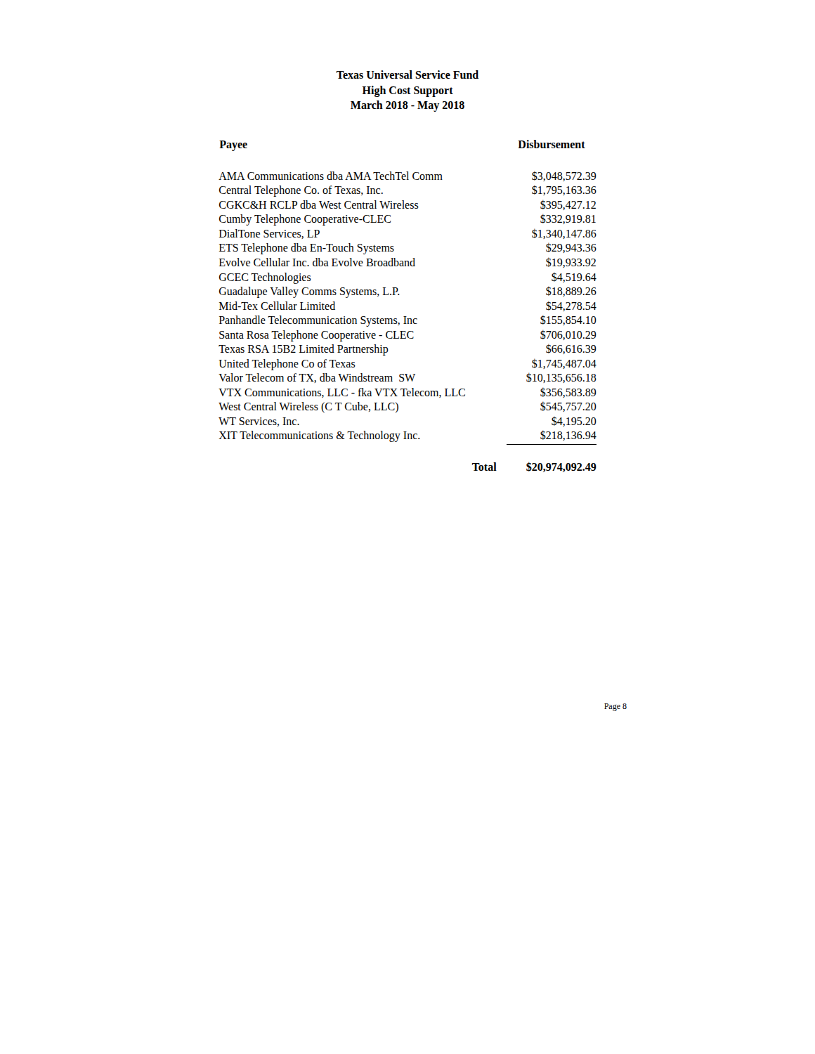Texas Universal Service Fund
High Cost Support
March 2018 - May 2018
| Payee | Disbursement |
| --- | --- |
| AMA Communications dba AMA TechTel Comm | $3,048,572.39 |
| Central Telephone Co. of Texas, Inc. | $1,795,163.36 |
| CGKC&H RCLP dba West Central Wireless | $395,427.12 |
| Cumby Telephone Cooperative-CLEC | $332,919.81 |
| DialTone Services, LP | $1,340,147.86 |
| ETS Telephone dba En-Touch Systems | $29,943.36 |
| Evolve Cellular Inc. dba Evolve Broadband | $19,933.92 |
| GCEC Technologies | $4,519.64 |
| Guadalupe Valley Comms Systems, L.P. | $18,889.26 |
| Mid-Tex Cellular Limited | $54,278.54 |
| Panhandle Telecommunication Systems, Inc | $155,854.10 |
| Santa Rosa Telephone Cooperative - CLEC | $706,010.29 |
| Texas RSA 15B2 Limited Partnership | $66,616.39 |
| United Telephone Co of Texas | $1,745,487.04 |
| Valor Telecom of TX, dba Windstream SW | $10,135,656.18 |
| VTX Communications, LLC - fka VTX Telecom, LLC | $356,583.89 |
| West Central Wireless (C T Cube, LLC) | $545,757.20 |
| WT Services, Inc. | $4,195.20 |
| XIT Telecommunications & Technology Inc. | $218,136.94 |
| Total | $20,974,092.49 |
Page 8